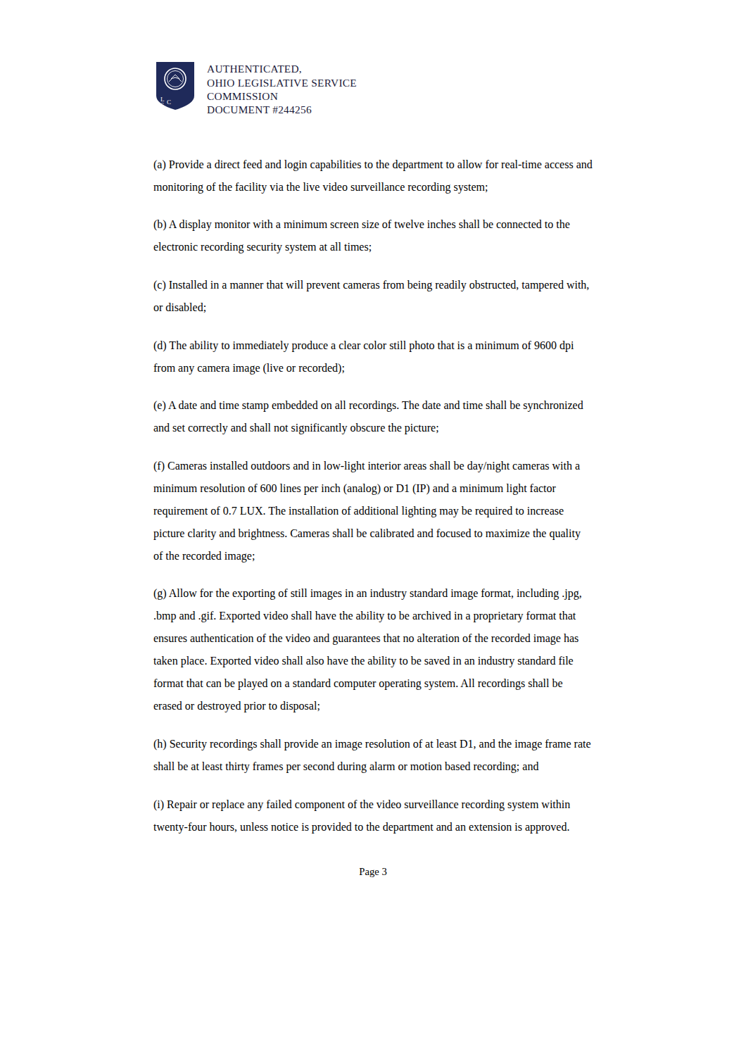L S C
AUTHENTICATED,
OHIO LEGISLATIVE SERVICE
COMMISSION
DOCUMENT #244256
(a) Provide a direct feed and login capabilities to the department to allow for real-time access and monitoring of the facility via the live video surveillance recording system;
(b) A display monitor with a minimum screen size of twelve inches shall be connected to the electronic recording security system at all times;
(c) Installed in a manner that will prevent cameras from being readily obstructed, tampered with, or disabled;
(d) The ability to immediately produce a clear color still photo that is a minimum of 9600 dpi from any camera image (live or recorded);
(e) A date and time stamp embedded on all recordings. The date and time shall be synchronized and set correctly and shall not significantly obscure the picture;
(f) Cameras installed outdoors and in low-light interior areas shall be day/night cameras with a minimum resolution of 600 lines per inch (analog) or D1 (IP) and a minimum light factor requirement of 0.7 LUX. The installation of additional lighting may be required to increase picture clarity and brightness. Cameras shall be calibrated and focused to maximize the quality of the recorded image;
(g) Allow for the exporting of still images in an industry standard image format, including .jpg, .bmp and .gif. Exported video shall have the ability to be archived in a proprietary format that ensures authentication of the video and guarantees that no alteration of the recorded image has taken place. Exported video shall also have the ability to be saved in an industry standard file format that can be played on a standard computer operating system. All recordings shall be erased or destroyed prior to disposal;
(h) Security recordings shall provide an image resolution of at least D1, and the image frame rate shall be at least thirty frames per second during alarm or motion based recording; and
(i) Repair or replace any failed component of the video surveillance recording system within twenty-four hours, unless notice is provided to the department and an extension is approved.
Page 3